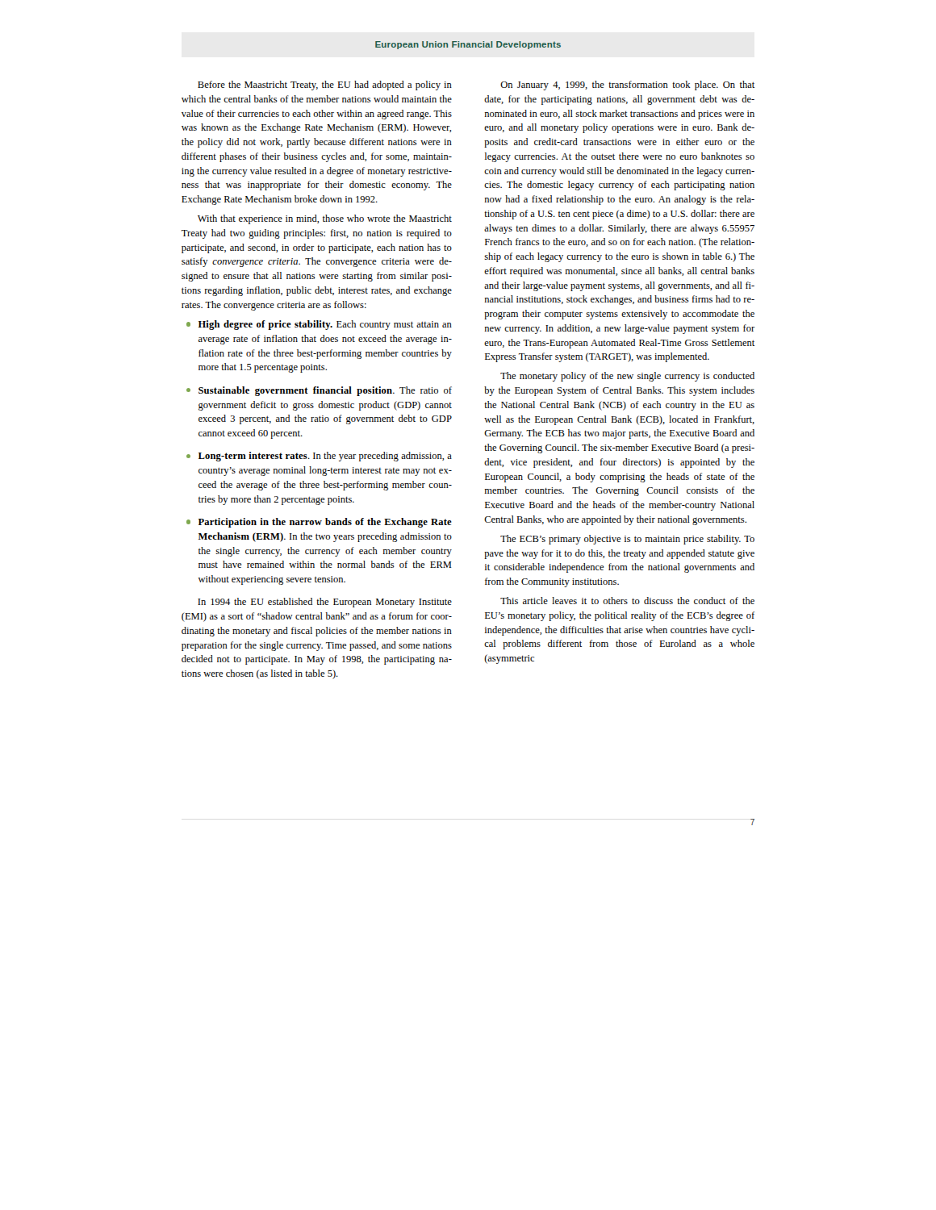European Union Financial Developments
Before the Maastricht Treaty, the EU had adopted a policy in which the central banks of the member nations would maintain the value of their currencies to each other within an agreed range. This was known as the Exchange Rate Mechanism (ERM). However, the policy did not work, partly because different nations were in different phases of their business cycles and, for some, maintaining the currency value resulted in a degree of monetary restrictiveness that was inappropriate for their domestic economy. The Exchange Rate Mechanism broke down in 1992.
With that experience in mind, those who wrote the Maastricht Treaty had two guiding principles: first, no nation is required to participate, and second, in order to participate, each nation has to satisfy convergence criteria. The convergence criteria were designed to ensure that all nations were starting from similar positions regarding inflation, public debt, interest rates, and exchange rates. The convergence criteria are as follows:
High degree of price stability. Each country must attain an average rate of inflation that does not exceed the average inflation rate of the three best-performing member countries by more that 1.5 percentage points.
Sustainable government financial position. The ratio of government deficit to gross domestic product (GDP) cannot exceed 3 percent, and the ratio of government debt to GDP cannot exceed 60 percent.
Long-term interest rates. In the year preceding admission, a country’s average nominal long-term interest rate may not exceed the average of the three best-performing member countries by more than 2 percentage points.
Participation in the narrow bands of the Exchange Rate Mechanism (ERM). In the two years preceding admission to the single currency, the currency of each member country must have remained within the normal bands of the ERM without experiencing severe tension.
In 1994 the EU established the European Monetary Institute (EMI) as a sort of “shadow central bank” and as a forum for coordinating the monetary and fiscal policies of the member nations in preparation for the single currency. Time passed, and some nations decided not to participate. In May of 1998, the participating nations were chosen (as listed in table 5).
On January 4, 1999, the transformation took place. On that date, for the participating nations, all government debt was denominated in euro, all stock market transactions and prices were in euro, and all monetary policy operations were in euro. Bank deposits and credit-card transactions were in either euro or the legacy currencies. At the outset there were no euro banknotes so coin and currency would still be denominated in the legacy currencies. The domestic legacy currency of each participating nation now had a fixed relationship to the euro. An analogy is the relationship of a U.S. ten cent piece (a dime) to a U.S. dollar: there are always ten dimes to a dollar. Similarly, there are always 6.55957 French francs to the euro, and so on for each nation. (The relationship of each legacy currency to the euro is shown in table 6.) The effort required was monumental, since all banks, all central banks and their large-value payment systems, all governments, and all financial institutions, stock exchanges, and business firms had to reprogram their computer systems extensively to accommodate the new currency. In addition, a new large-value payment system for euro, the Trans-European Automated Real-Time Gross Settlement Express Transfer system (TARGET), was implemented.
The monetary policy of the new single currency is conducted by the European System of Central Banks. This system includes the National Central Bank (NCB) of each country in the EU as well as the European Central Bank (ECB), located in Frankfurt, Germany. The ECB has two major parts, the Executive Board and the Governing Council. The six-member Executive Board (a president, vice president, and four directors) is appointed by the European Council, a body comprising the heads of state of the member countries. The Governing Council consists of the Executive Board and the heads of the member-country National Central Banks, who are appointed by their national governments.
The ECB’s primary objective is to maintain price stability. To pave the way for it to do this, the treaty and appended statute give it considerable independence from the national governments and from the Community institutions.
This article leaves it to others to discuss the conduct of the EU’s monetary policy, the political reality of the ECB’s degree of independence, the difficulties that arise when countries have cyclical problems different from those of Euroland as a whole (asymmetric
7